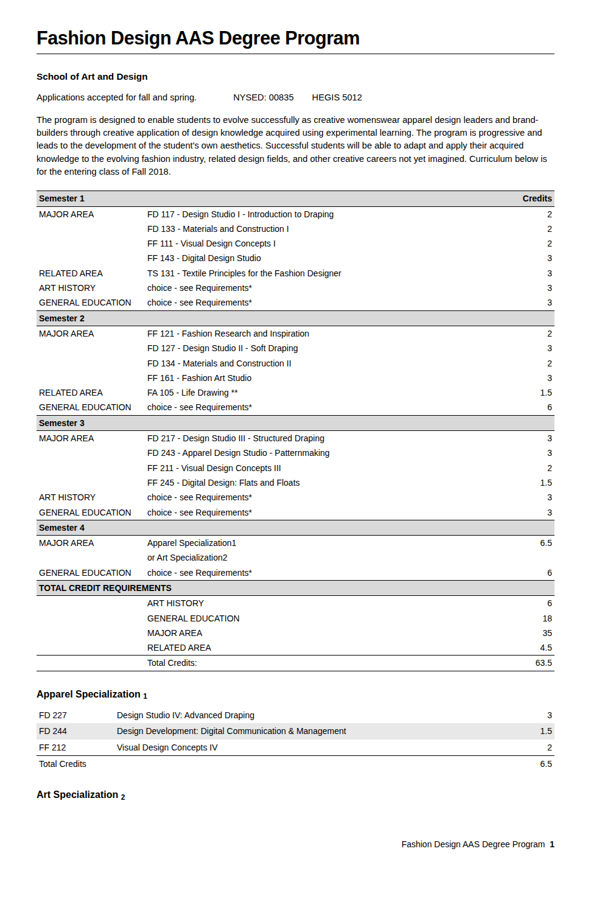Fashion Design AAS Degree Program
School of Art and Design
Applications accepted for fall and spring. NYSED: 00835 HEGIS 5012
The program is designed to enable students to evolve successfully as creative womenswear apparel design leaders and brand-builders through creative application of design knowledge acquired using experimental learning. The program is progressive and leads to the development of the student's own aesthetics. Successful students will be able to adapt and apply their acquired knowledge to the evolving fashion industry, related design fields, and other creative careers not yet imagined. Curriculum below is for the entering class of Fall 2018.
| Semester 1 | Credits |
| MAJOR AREA | FD 117 - Design Studio I - Introduction to Draping | 2 |
| | FD 133 - Materials and Construction I | 2 |
| | FF 111 - Visual Design Concepts I | 2 |
| | FF 143 - Digital Design Studio | 3 |
| RELATED AREA | TS 131 - Textile Principles for the Fashion Designer | 3 |
| ART HISTORY | choice - see Requirements* | 3 |
| GENERAL EDUCATION | choice - see Requirements* | 3 |
| Semester 2 | |
| MAJOR AREA | FF 121 - Fashion Research and Inspiration | 2 |
| | FD 127 - Design Studio II - Soft Draping | 3 |
| | FD 134 - Materials and Construction II | 2 |
| | FF 161 - Fashion Art Studio | 3 |
| RELATED AREA | FA 105 - Life Drawing ** | 1.5 |
| GENERAL EDUCATION | choice - see Requirements* | 6 |
| Semester 3 | |
| MAJOR AREA | FD 217 - Design Studio III - Structured Draping | 3 |
| | FD 243 - Apparel Design Studio - Patternmaking | 3 |
| | FF 211 - Visual Design Concepts III | 2 |
| | FF 245 - Digital Design: Flats and Floats | 1.5 |
| ART HISTORY | choice - see Requirements* | 3 |
| GENERAL EDUCATION | choice - see Requirements* | 3 |
| Semester 4 | |
| MAJOR AREA | Apparel Specialization1 | 6.5 |
| | or Art Specialization2 | |
| GENERAL EDUCATION | choice - see Requirements* | 6 |
| TOTAL CREDIT REQUIREMENTS | |
| | ART HISTORY | 6 |
| | GENERAL EDUCATION | 18 |
| | MAJOR AREA | 35 |
| | RELATED AREA | 4.5 |
| | Total Credits: | 63.5 |
Apparel Specialization 1
| FD 227 | Design Studio IV: Advanced Draping | 3 |
| FD 244 | Design Development: Digital Communication & Management | 1.5 |
| FF 212 | Visual Design Concepts IV | 2 |
| Total Credits | | 6.5 |
Art Specialization 2
Fashion Design AAS Degree Program 1